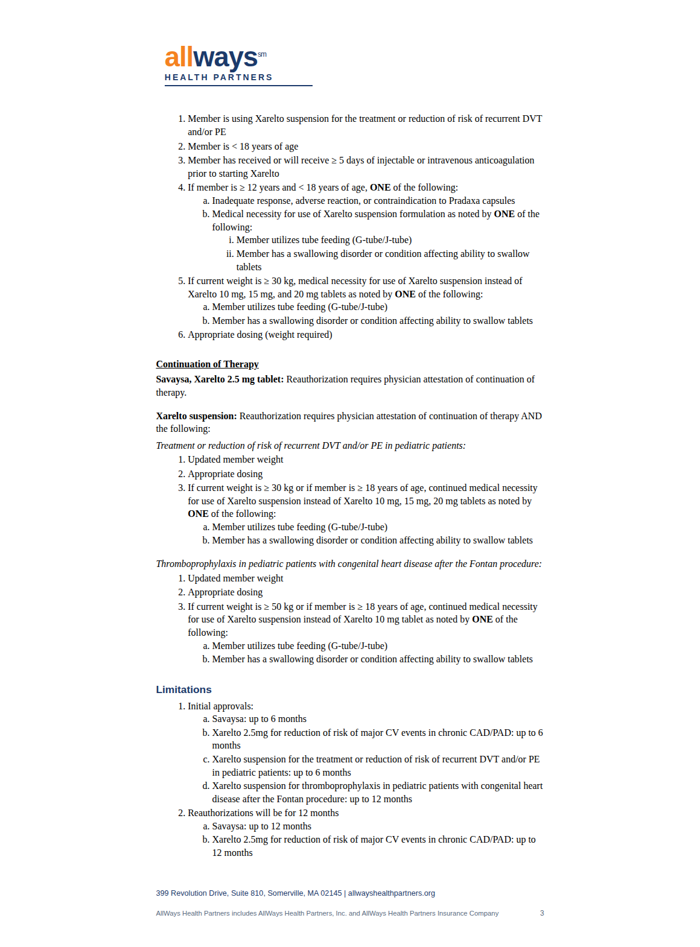all ways sm
HEALTH PARTNERS
Member is using Xarelto suspension for the treatment or reduction of risk of recurrent DVT and/or PE
Member is < 18 years of age
Member has received or will receive ≥ 5 days of injectable or intravenous anticoagulation prior to starting Xarelto
If member is ≥ 12 years and < 18 years of age, ONE of the following:
Inadequate response, adverse reaction, or contraindication to Pradaxa capsules
Medical necessity for use of Xarelto suspension formulation as noted by ONE of the following:
Member utilizes tube feeding (G-tube/J-tube)
Member has a swallowing disorder or condition affecting ability to swallow tablets
If current weight is ≥ 30 kg, medical necessity for use of Xarelto suspension instead of Xarelto 10 mg, 15 mg, and 20 mg tablets as noted by ONE of the following:
Member utilizes tube feeding (G-tube/J-tube)
Member has a swallowing disorder or condition affecting ability to swallow tablets
Appropriate dosing (weight required)
Continuation of Therapy
Savaysa, Xarelto 2.5 mg tablet: Reauthorization requires physician attestation of continuation of therapy.
Xarelto suspension: Reauthorization requires physician attestation of continuation of therapy AND the following:
Treatment or reduction of risk of recurrent DVT and/or PE in pediatric patients:
Updated member weight
Appropriate dosing
If current weight is ≥ 30 kg or if member is ≥ 18 years of age, continued medical necessity for use of Xarelto suspension instead of Xarelto 10 mg, 15 mg, 20 mg tablets as noted by ONE of the following:
Member utilizes tube feeding (G-tube/J-tube)
Member has a swallowing disorder or condition affecting ability to swallow tablets
Thromboprophylaxis in pediatric patients with congenital heart disease after the Fontan procedure:
Updated member weight
Appropriate dosing
If current weight is ≥ 50 kg or if member is ≥ 18 years of age, continued medical necessity for use of Xarelto suspension instead of Xarelto 10 mg tablet as noted by ONE of the following:
Member utilizes tube feeding (G-tube/J-tube)
Member has a swallowing disorder or condition affecting ability to swallow tablets
Limitations
Initial approvals:
Savaysa: up to 6 months
Xarelto 2.5mg for reduction of risk of major CV events in chronic CAD/PAD: up to 6 months
Xarelto suspension for the treatment or reduction of risk of recurrent DVT and/or PE in pediatric patients: up to 6 months
Xarelto suspension for thromboprophylaxis in pediatric patients with congenital heart disease after the Fontan procedure: up to 12 months
Reauthorizations will be for 12 months
Savaysa: up to 12 months
Xarelto 2.5mg for reduction of risk of major CV events in chronic CAD/PAD: up to 12 months
399 Revolution Drive, Suite 810, Somerville, MA 02145 | allwayshealthpartners.org
AllWays Health Partners includes AllWays Health Partners, Inc. and AllWays Health Partners Insurance Company 3